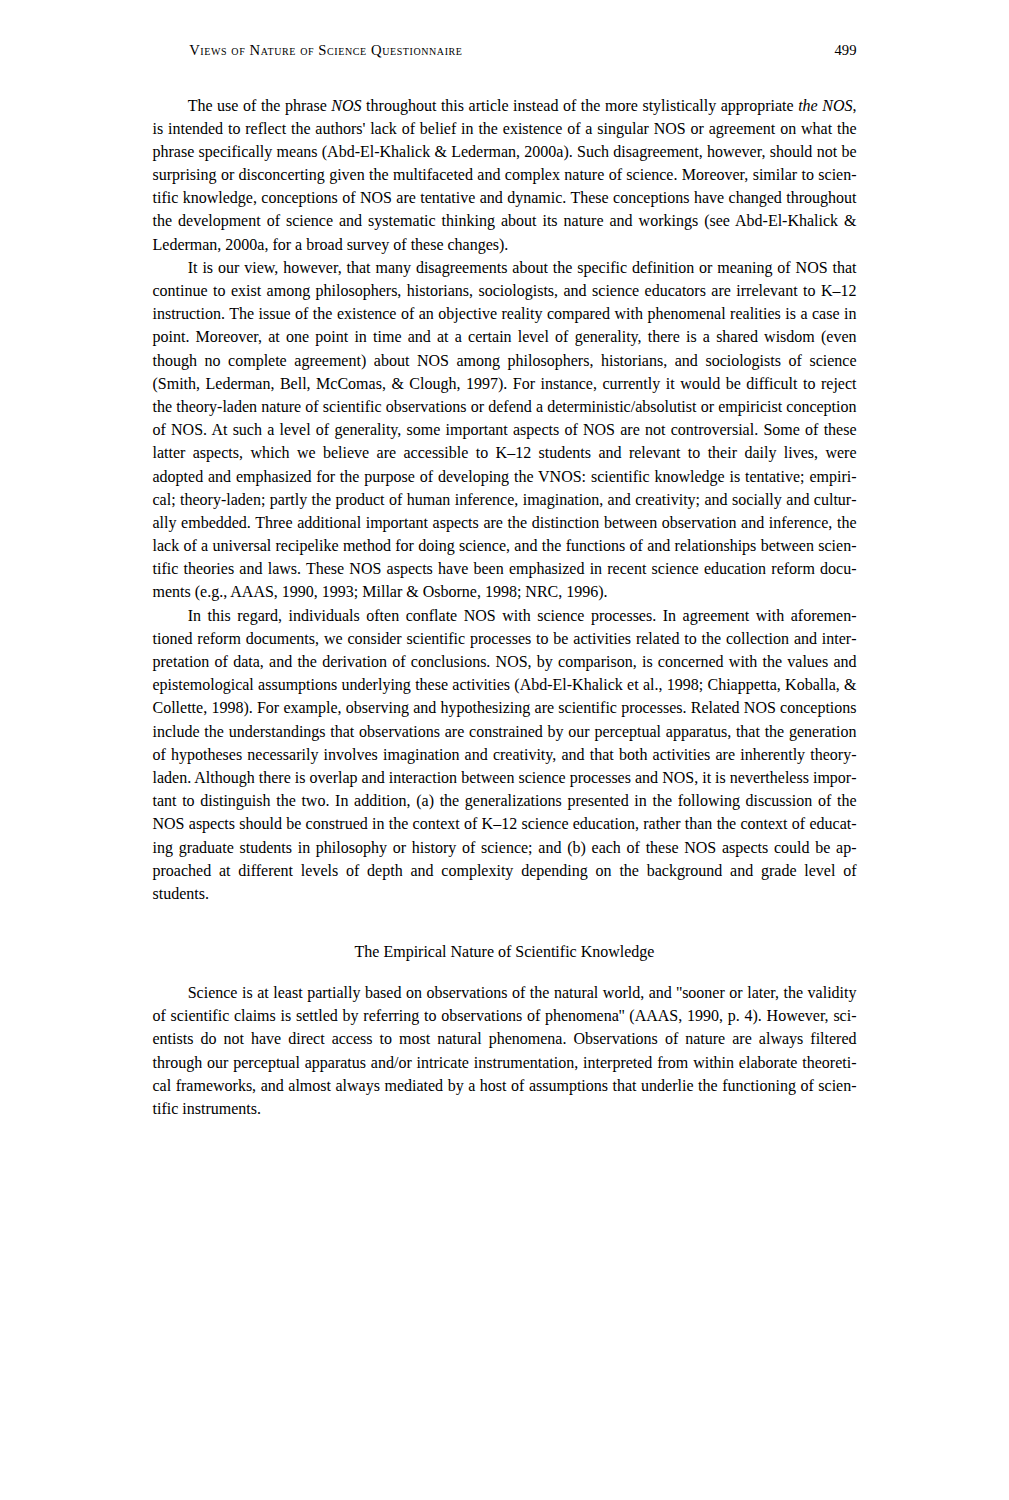Views of Nature of Science Questionnaire 499
The use of the phrase NOS throughout this article instead of the more stylistically appropriate the NOS, is intended to reflect the authors' lack of belief in the existence of a singular NOS or agreement on what the phrase specifically means (Abd-El-Khalick & Lederman, 2000a). Such disagreement, however, should not be surprising or disconcerting given the multifaceted and complex nature of science. Moreover, similar to scientific knowledge, conceptions of NOS are tentative and dynamic. These conceptions have changed throughout the development of science and systematic thinking about its nature and workings (see Abd-El-Khalick & Lederman, 2000a, for a broad survey of these changes).
It is our view, however, that many disagreements about the specific definition or meaning of NOS that continue to exist among philosophers, historians, sociologists, and science educators are irrelevant to K–12 instruction. The issue of the existence of an objective reality compared with phenomenal realities is a case in point. Moreover, at one point in time and at a certain level of generality, there is a shared wisdom (even though no complete agreement) about NOS among philosophers, historians, and sociologists of science (Smith, Lederman, Bell, McComas, & Clough, 1997). For instance, currently it would be difficult to reject the theory-laden nature of scientific observations or defend a deterministic/absolutist or empiricist conception of NOS. At such a level of generality, some important aspects of NOS are not controversial. Some of these latter aspects, which we believe are accessible to K–12 students and relevant to their daily lives, were adopted and emphasized for the purpose of developing the VNOS: scientific knowledge is tentative; empirical; theory-laden; partly the product of human inference, imagination, and creativity; and socially and culturally embedded. Three additional important aspects are the distinction between observation and inference, the lack of a universal recipelike method for doing science, and the functions of and relationships between scientific theories and laws. These NOS aspects have been emphasized in recent science education reform documents (e.g., AAAS, 1990, 1993; Millar & Osborne, 1998; NRC, 1996).
In this regard, individuals often conflate NOS with science processes. In agreement with aforementioned reform documents, we consider scientific processes to be activities related to the collection and interpretation of data, and the derivation of conclusions. NOS, by comparison, is concerned with the values and epistemological assumptions underlying these activities (Abd-El-Khalick et al., 1998; Chiappetta, Koballa, & Collette, 1998). For example, observing and hypothesizing are scientific processes. Related NOS conceptions include the understandings that observations are constrained by our perceptual apparatus, that the generation of hypotheses necessarily involves imagination and creativity, and that both activities are inherently theory-laden. Although there is overlap and interaction between science processes and NOS, it is nevertheless important to distinguish the two. In addition, (a) the generalizations presented in the following discussion of the NOS aspects should be construed in the context of K–12 science education, rather than the context of educating graduate students in philosophy or history of science; and (b) each of these NOS aspects could be approached at different levels of depth and complexity depending on the background and grade level of students.
The Empirical Nature of Scientific Knowledge
Science is at least partially based on observations of the natural world, and ''sooner or later, the validity of scientific claims is settled by referring to observations of phenomena'' (AAAS, 1990, p. 4). However, scientists do not have direct access to most natural phenomena. Observations of nature are always filtered through our perceptual apparatus and/or intricate instrumentation, interpreted from within elaborate theoretical frameworks, and almost always mediated by a host of assumptions that underlie the functioning of scientific instruments.